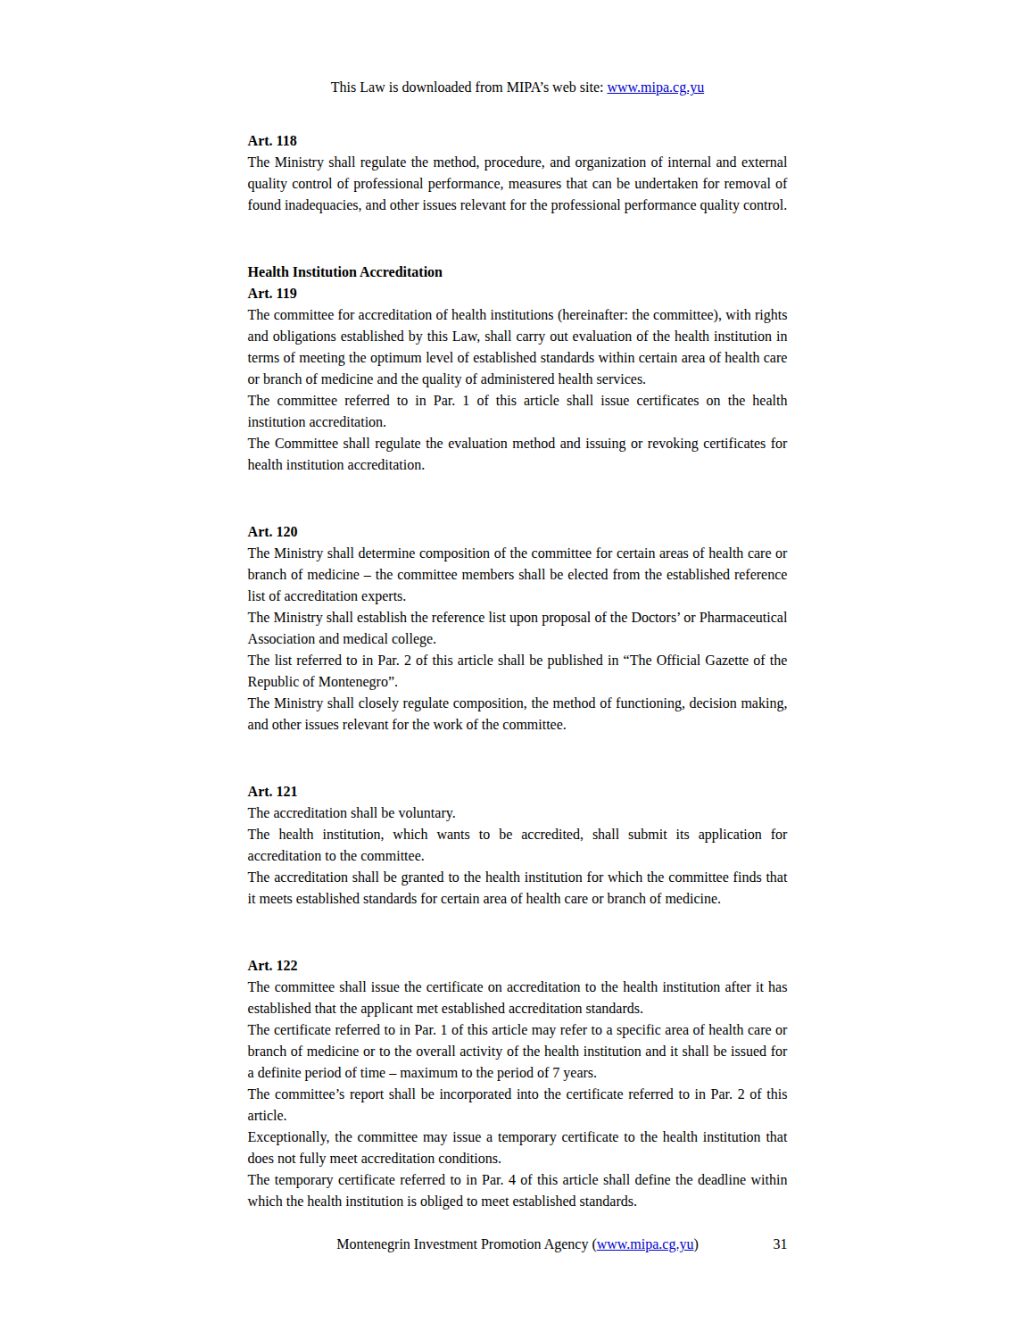This Law is downloaded from MIPA’s web site: www.mipa.cg.yu
Art. 118
The Ministry shall regulate the method, procedure, and organization of internal and external quality control of professional performance, measures that can be undertaken for removal of found inadequacies, and other issues relevant for the professional performance quality control.
Health Institution Accreditation
Art. 119
The committee for accreditation of health institutions (hereinafter: the committee), with rights and obligations established by this Law, shall carry out evaluation of the health institution in terms of meeting the optimum level of established standards within certain area of health care or branch of medicine and the quality of administered health services.
The committee referred to in Par. 1 of this article shall issue certificates on the health institution accreditation.
The Committee shall regulate the evaluation method and issuing or revoking certificates for health institution accreditation.
Art. 120
The Ministry shall determine composition of the committee for certain areas of health care or branch of medicine – the committee members shall be elected from the established reference list of accreditation experts.
The Ministry shall establish the reference list upon proposal of the Doctors’ or Pharmaceutical Association and medical college.
The list referred to in Par. 2 of this article shall be published in “The Official Gazette of the Republic of Montenegro”.
The Ministry shall closely regulate composition, the method of functioning, decision making, and other issues relevant for the work of the committee.
Art. 121
The accreditation shall be voluntary.
The health institution, which wants to be accredited, shall submit its application for accreditation to the committee.
The accreditation shall be granted to the health institution for which the committee finds that it meets established standards for certain area of health care or branch of medicine.
Art. 122
The committee shall issue the certificate on accreditation to the health institution after it has established that the applicant met established accreditation standards.
The certificate referred to in Par. 1 of this article may refer to a specific area of health care or branch of medicine or to the overall activity of the health institution and it shall be issued for a definite period of time – maximum to the period of 7 years.
The committee’s report shall be incorporated into the certificate referred to in Par. 2 of this article.
Exceptionally, the committee may issue a temporary certificate to the health institution that does not fully meet accreditation conditions.
The temporary certificate referred to in Par. 4 of this article shall define the deadline within which the health institution is obliged to meet established standards.
Montenegrin Investment Promotion Agency (www.mipa.cg.yu) 31